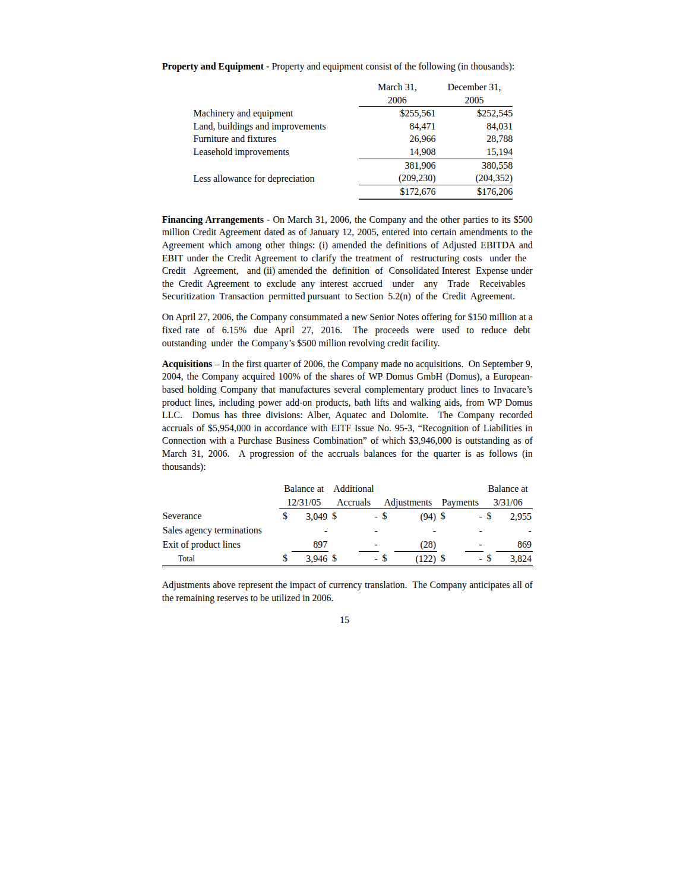Property and Equipment - Property and equipment consist of the following (in thousands):
| | March 31, | December 31, |
| | 2006 | 2005 |
| Machinery and equipment | $255,561 | $252,545 |
| Land, buildings and improvements | 84,471 | 84,031 |
| Furniture and fixtures | 26,966 | 28,788 |
| Leasehold improvements | 14,908 | 15,194 |
| | 381,906 | 380,558 |
| Less allowance for depreciation | (209,230) | (204,352) |
| | $172,676 | $176,206 |
Financing Arrangements - On March 31, 2006, the Company and the other parties to its $500 million Credit Agreement dated as of January 12, 2005, entered into certain amendments to the Agreement which among other things: (i) amended the definitions of Adjusted EBITDA and EBIT under the Credit Agreement to clarify the treatment of restructuring costs under the Credit Agreement, and (ii) amended the definition of Consolidated Interest Expense under the Credit Agreement to exclude any interest accrued under any Trade Receivables Securitization Transaction permitted pursuant to Section 5.2(n) of the Credit Agreement.
On April 27, 2006, the Company consummated a new Senior Notes offering for $150 million at a fixed rate of 6.15% due April 27, 2016. The proceeds were used to reduce debt outstanding under the Company’s $500 million revolving credit facility.
Acquisitions – In the first quarter of 2006, the Company made no acquisitions. On September 9, 2004, the Company acquired 100% of the shares of WP Domus GmbH (Domus), a European-based holding Company that manufactures several complementary product lines to Invacare’s product lines, including power add-on products, bath lifts and walking aids, from WP Domus LLC. Domus has three divisions: Alber, Aquatec and Dolomite. The Company recorded accruals of $5,954,000 in accordance with EITF Issue No. 95-3, “Recognition of Liabilities in Connection with a Purchase Business Combination” of which $3,946,000 is outstanding as of March 31, 2006. A progression of the accruals balances for the quarter is as follows (in thousands):
| | Balance at | Additional | | | Balance at |
| | 12/31/05 | Accruals | Adjustments | Payments | 3/31/06 |
| Severance | $ | 3,049 | $ | - | $ | (94) | $ | - | $ | 2,955 |
| Sales agency terminations | | - | | - | | - | | - | | - |
| Exit of product lines | | 897 | | - | | (28) | | - | | 869 |
| Total | $ | 3,946 | $ | - | $ | (122) | $ | - | $ | 3,824 |
Adjustments above represent the impact of currency translation. The Company anticipates all of the remaining reserves to be utilized in 2006.
15